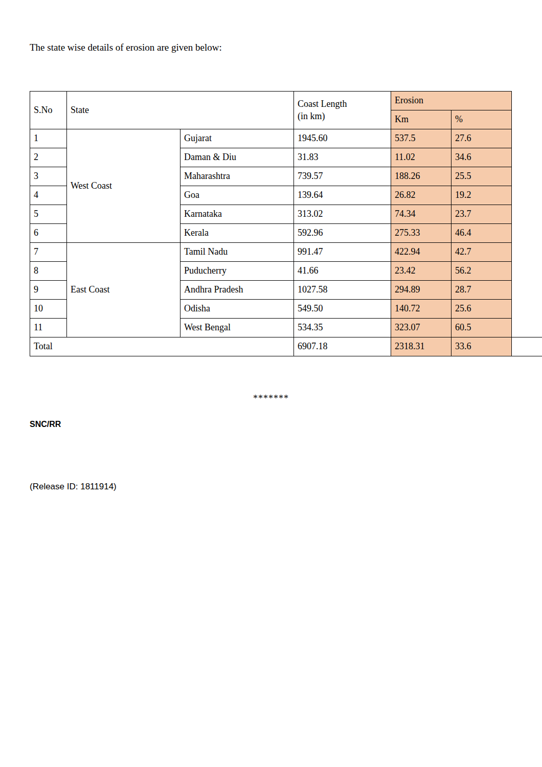The state wise details of erosion are given below:
| S.No | State | Coast Length (in km) | Erosion | |
| Km | % |
| 1 | West Coast | Gujarat | 1945.60 | 537.5 | 27.6 | |
| 2 | Daman & Diu | 31.83 | 11.02 | 34.6 | |
| 3 | Maharashtra | 739.57 | 188.26 | 25.5 | |
| 4 | Goa | 139.64 | 26.82 | 19.2 | |
| 5 | Karnataka | 313.02 | 74.34 | 23.7 | |
| 6 | Kerala | 592.96 | 275.33 | 46.4 | |
| 7 | East Coast | Tamil Nadu | 991.47 | 422.94 | 42.7 | |
| 8 | Puducherry | 41.66 | 23.42 | 56.2 | |
| 9 | Andhra Pradesh | 1027.58 | 294.89 | 28.7 | |
| 10 | Odisha | 549.50 | 140.72 | 25.6 | |
| 11 | West Bengal | 534.35 | 323.07 | 60.5 | |
| Total | 6907.18 | 2318.31 | 33.6 | |
*******
SNC/RR
(Release ID: 1811914)